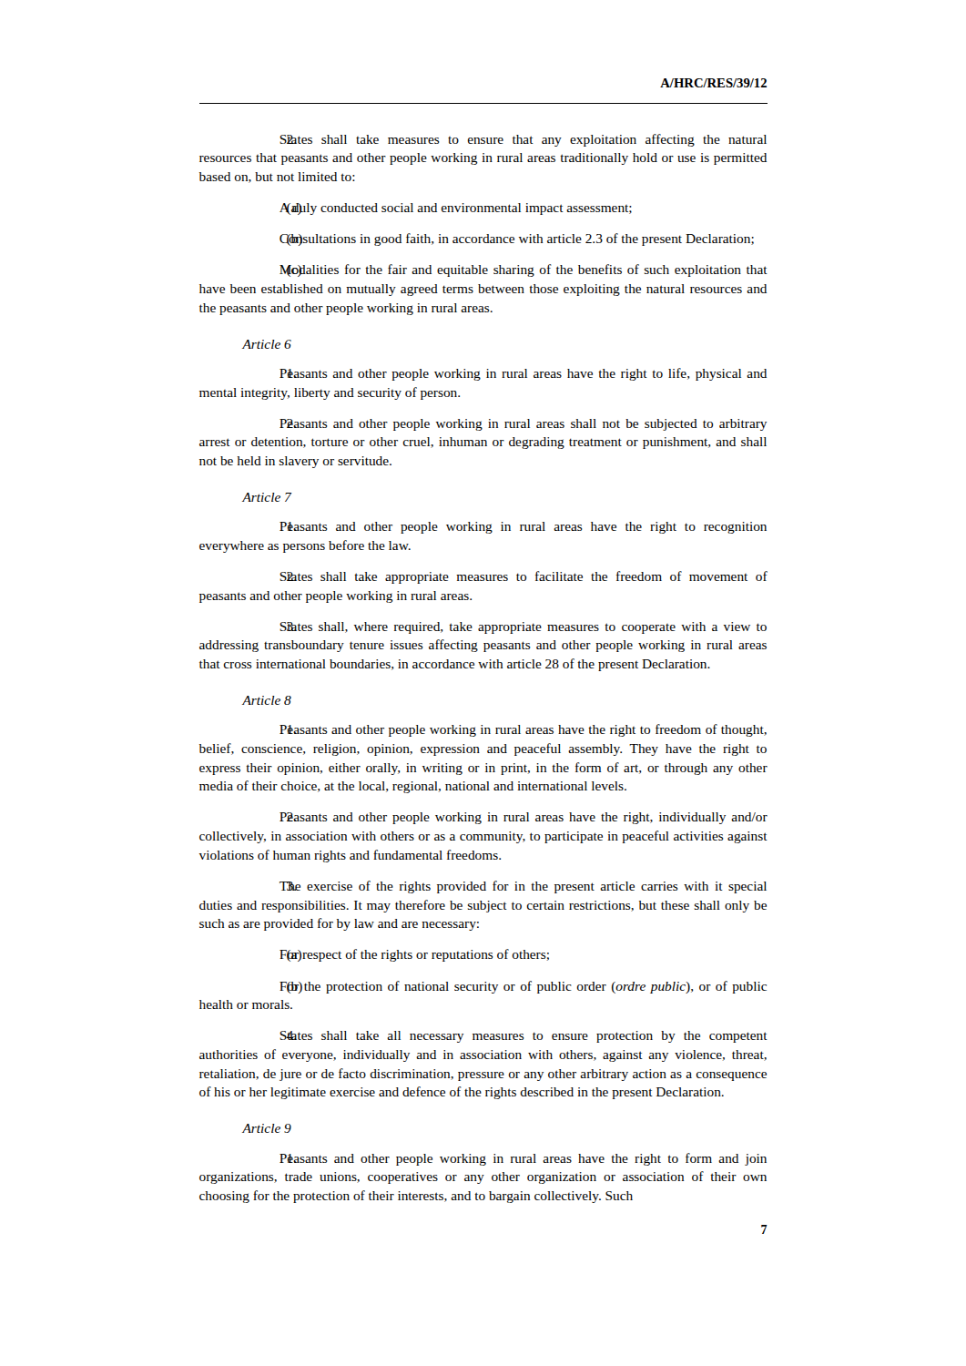A/HRC/RES/39/12
2. States shall take measures to ensure that any exploitation affecting the natural resources that peasants and other people working in rural areas traditionally hold or use is permitted based on, but not limited to:
(a) A duly conducted social and environmental impact assessment;
(b) Consultations in good faith, in accordance with article 2.3 of the present Declaration;
(c) Modalities for the fair and equitable sharing of the benefits of such exploitation that have been established on mutually agreed terms between those exploiting the natural resources and the peasants and other people working in rural areas.
Article 6
1. Peasants and other people working in rural areas have the right to life, physical and mental integrity, liberty and security of person.
2. Peasants and other people working in rural areas shall not be subjected to arbitrary arrest or detention, torture or other cruel, inhuman or degrading treatment or punishment, and shall not be held in slavery or servitude.
Article 7
1. Peasants and other people working in rural areas have the right to recognition everywhere as persons before the law.
2. States shall take appropriate measures to facilitate the freedom of movement of peasants and other people working in rural areas.
3. States shall, where required, take appropriate measures to cooperate with a view to addressing transboundary tenure issues affecting peasants and other people working in rural areas that cross international boundaries, in accordance with article 28 of the present Declaration.
Article 8
1. Peasants and other people working in rural areas have the right to freedom of thought, belief, conscience, religion, opinion, expression and peaceful assembly. They have the right to express their opinion, either orally, in writing or in print, in the form of art, or through any other media of their choice, at the local, regional, national and international levels.
2. Peasants and other people working in rural areas have the right, individually and/or collectively, in association with others or as a community, to participate in peaceful activities against violations of human rights and fundamental freedoms.
3. The exercise of the rights provided for in the present article carries with it special duties and responsibilities. It may therefore be subject to certain restrictions, but these shall only be such as are provided for by law and are necessary:
(a) For respect of the rights or reputations of others;
(b) For the protection of national security or of public order (ordre public), or of public health or morals.
4. States shall take all necessary measures to ensure protection by the competent authorities of everyone, individually and in association with others, against any violence, threat, retaliation, de jure or de facto discrimination, pressure or any other arbitrary action as a consequence of his or her legitimate exercise and defence of the rights described in the present Declaration.
Article 9
1. Peasants and other people working in rural areas have the right to form and join organizations, trade unions, cooperatives or any other organization or association of their own choosing for the protection of their interests, and to bargain collectively. Such
7